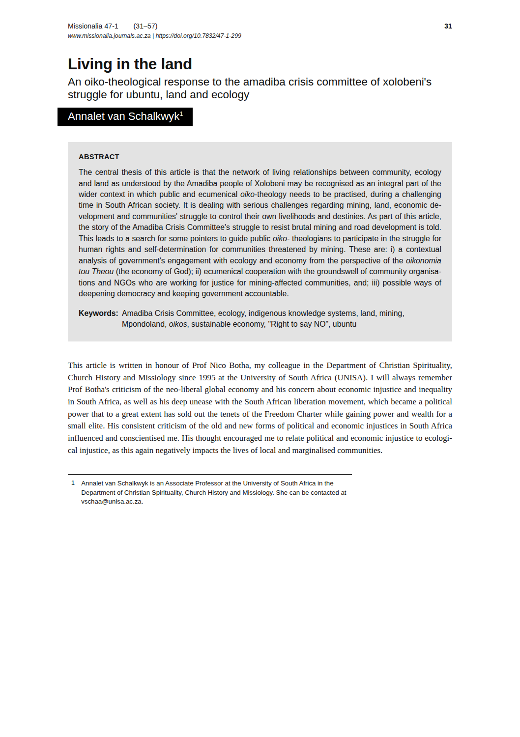Missionalia 47-1(31–57) 31
www.missionalia.journals.ac.za | https://doi.org/10.7832/47-1-299
Living in the land
An oiko-theological response to the amadiba crisis committee of xolobeni's struggle for ubuntu, land and ecology
Annalet van Schalkwyk1
Abstract
The central thesis of this article is that the network of living relationships between community, ecology and land as understood by the Amadiba people of Xolobeni may be recognised as an integral part of the wider context in which public and ecumenical oiko-theology needs to be practised, during a challenging time in South African society. It is dealing with serious challenges regarding mining, land, economic development and communities' struggle to control their own livelihoods and destinies. As part of this article, the story of the Amadiba Crisis Committee's struggle to resist brutal mining and road development is told. This leads to a search for some pointers to guide public oiko- theologians to participate in the struggle for human rights and self-determination for communities threatened by mining. These are: i) a contextual analysis of government's engagement with ecology and economy from the perspective of the oikonomia tou Theou (the economy of God); ii) ecumenical cooperation with the groundswell of community organisations and NGOs who are working for justice for mining-affected communities, and; iii) possible ways of deepening democracy and keeping government accountable.
Keywords: Amadiba Crisis Committee, ecology, indigenous knowledge systems, land, mining, Mpondoland, oikos, sustainable economy, "Right to say NO", ubuntu
This article is written in honour of Prof Nico Botha, my colleague in the Department of Christian Spirituality, Church History and Missiology since 1995 at the University of South Africa (UNISA). I will always remember Prof Botha's criticism of the neo-liberal global economy and his concern about economic injustice and inequality in South Africa, as well as his deep unease with the South African liberation movement, which became a political power that to a great extent has sold out the tenets of the Freedom Charter while gaining power and wealth for a small elite. His consistent criticism of the old and new forms of political and economic injustices in South Africa influenced and conscientised me. His thought encouraged me to relate political and economic injustice to ecological injustice, as this again negatively impacts the lives of local and marginalised communities.
Annalet van Schalkwyk is an Associate Professor at the University of South Africa in the Department of Christian Spirituality, Church History and Missiology. She can be contacted at vschaa@unisa.ac.za.